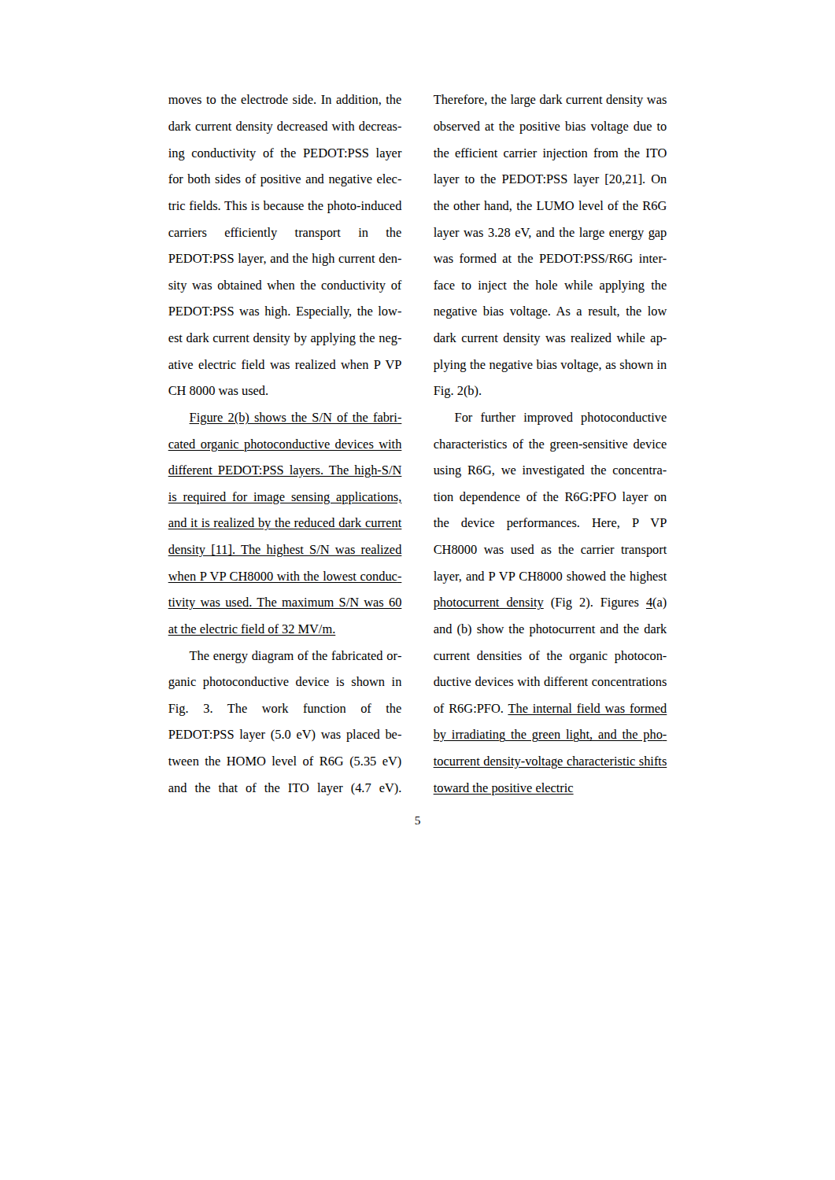moves to the electrode side. In addition, the dark current density decreased with decreasing conductivity of the PEDOT:PSS layer for both sides of positive and negative electric fields. This is because the photo-induced carriers efficiently transport in the PEDOT:PSS layer, and the high current density was obtained when the conductivity of PEDOT:PSS was high. Especially, the lowest dark current density by applying the negative electric field was realized when P VP CH 8000 was used.
Figure 2(b) shows the S/N of the fabricated organic photoconductive devices with different PEDOT:PSS layers. The high-S/N is required for image sensing applications, and it is realized by the reduced dark current density [11]. The highest S/N was realized when P VP CH8000 with the lowest conductivity was used. The maximum S/N was 60 at the electric field of 32 MV/m.
The energy diagram of the fabricated organic photoconductive device is shown in Fig. 3. The work function of the PEDOT:PSS layer (5.0 eV) was placed between the HOMO level of R6G (5.35 eV) and the that of the ITO layer (4.7 eV). Therefore, the large dark current density was observed at the positive bias voltage due to the efficient carrier injection from the ITO layer to the PEDOT:PSS layer [20,21]. On the other hand, the LUMO level of the R6G layer was 3.28 eV, and the large energy gap was formed at the PEDOT:PSS/R6G interface to inject the hole while applying the negative bias voltage. As a result, the low dark current density was realized while applying the negative bias voltage, as shown in Fig. 2(b).
For further improved photoconductive characteristics of the green-sensitive device using R6G, we investigated the concentration dependence of the R6G:PFO layer on the device performances. Here, P VP CH8000 was used as the carrier transport layer, and P VP CH8000 showed the highest photocurrent density (Fig 2). Figures 4(a) and (b) show the photocurrent and the dark current densities of the organic photoconductive devices with different concentrations of R6G:PFO. The internal field was formed by irradiating the green light, and the photocurrent density-voltage characteristic shifts toward the positive electric
5